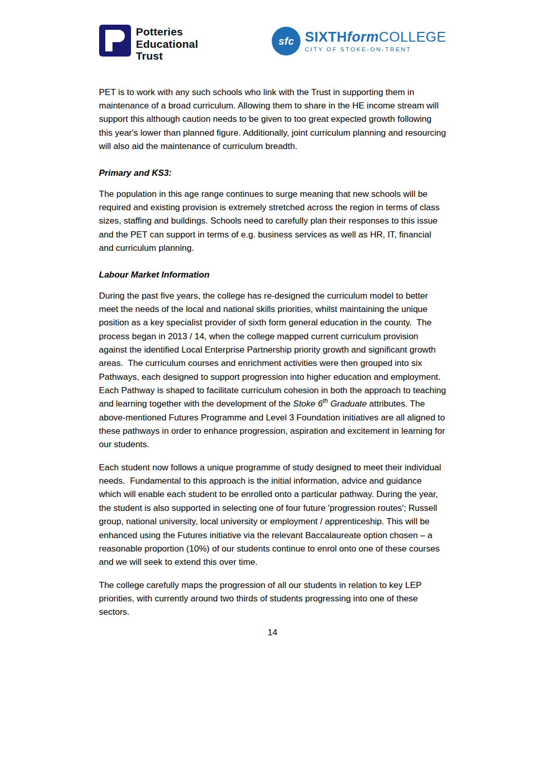Potteries
Educational
Trust
sfc
SIXTH form COLLEGE
CITY OF STOKE-ON-TRENT
PET is to work with any such schools who link with the Trust in supporting them in maintenance of a broad curriculum. Allowing them to share in the HE income stream will support this although caution needs to be given to too great expected growth following this year's lower than planned figure. Additionally, joint curriculum planning and resourcing will also aid the maintenance of curriculum breadth.
Primary and KS3:
The population in this age range continues to surge meaning that new schools will be required and existing provision is extremely stretched across the region in terms of class sizes, staffing and buildings. Schools need to carefully plan their responses to this issue and the PET can support in terms of e.g. business services as well as HR, IT, financial and curriculum planning.
Labour Market Information
During the past five years, the college has re-designed the curriculum model to better meet the needs of the local and national skills priorities, whilst maintaining the unique position as a key specialist provider of sixth form general education in the county. The process began in 2013 / 14, when the college mapped current curriculum provision against the identified Local Enterprise Partnership priority growth and significant growth areas. The curriculum courses and enrichment activities were then grouped into six Pathways, each designed to support progression into higher education and employment. Each Pathway is shaped to facilitate curriculum cohesion in both the approach to teaching and learning together with the development of the Stoke 6th Graduate attributes. The above-mentioned Futures Programme and Level 3 Foundation initiatives are all aligned to these pathways in order to enhance progression, aspiration and excitement in learning for our students.
Each student now follows a unique programme of study designed to meet their individual needs. Fundamental to this approach is the initial information, advice and guidance which will enable each student to be enrolled onto a particular pathway. During the year, the student is also supported in selecting one of four future 'progression routes'; Russell group, national university, local university or employment / apprenticeship. This will be enhanced using the Futures initiative via the relevant Baccalaureate option chosen – a reasonable proportion (10%) of our students continue to enrol onto one of these courses and we will seek to extend this over time.
The college carefully maps the progression of all our students in relation to key LEP priorities, with currently around two thirds of students progressing into one of these sectors.
14